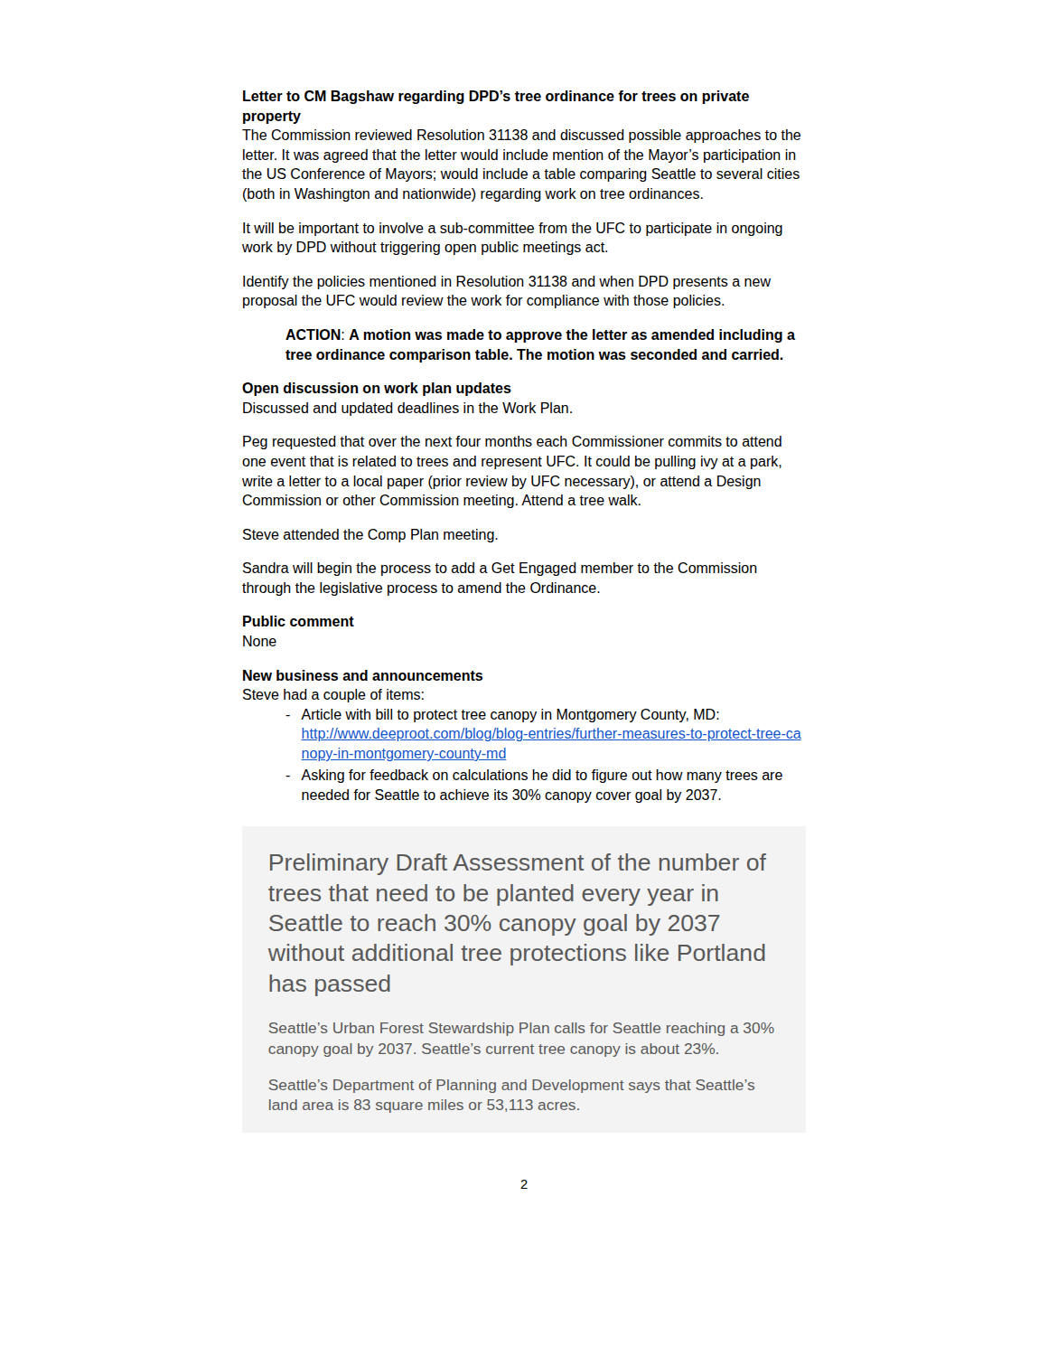Letter to CM Bagshaw regarding DPD’s tree ordinance for trees on private property
The Commission reviewed Resolution 31138 and discussed possible approaches to the letter. It was agreed that the letter would include mention of the Mayor’s participation in the US Conference of Mayors; would include a table comparing Seattle to several cities (both in Washington and nationwide) regarding work on tree ordinances.
It will be important to involve a sub-committee from the UFC to participate in ongoing work by DPD without triggering open public meetings act.
Identify the policies mentioned in Resolution 31138 and when DPD presents a new proposal the UFC would review the work for compliance with those policies.
ACTION: A motion was made to approve the letter as amended including a tree ordinance comparison table. The motion was seconded and carried.
Open discussion on work plan updates
Discussed and updated deadlines in the Work Plan.
Peg requested that over the next four months each Commissioner commits to attend one event that is related to trees and represent UFC. It could be pulling ivy at a park, write a letter to a local paper (prior review by UFC necessary), or attend a Design Commission or other Commission meeting. Attend a tree walk.
Steve attended the Comp Plan meeting.
Sandra will begin the process to add a Get Engaged member to the Commission through the legislative process to amend the Ordinance.
Public comment
None
New business and announcements
Steve had a couple of items:
Article with bill to protect tree canopy in Montgomery County, MD:
http://www.deeproot.com/blog/blog-entries/further-measures-to-protect-tree-canopy-in-montgomery-county-md
Asking for feedback on calculations he did to figure out how many trees are needed for Seattle to achieve its 30% canopy cover goal by 2037.
Preliminary Draft Assessment of the number of trees that need to be planted every year in Seattle to reach 30% canopy goal by 2037 without additional tree protections like Portland has passed
Seattle’s Urban Forest Stewardship Plan calls for Seattle reaching a 30% canopy goal by 2037. Seattle’s current tree canopy is about 23%.
Seattle’s Department of Planning and Development says that Seattle’s land area is 83 square miles or 53,113 acres.
2